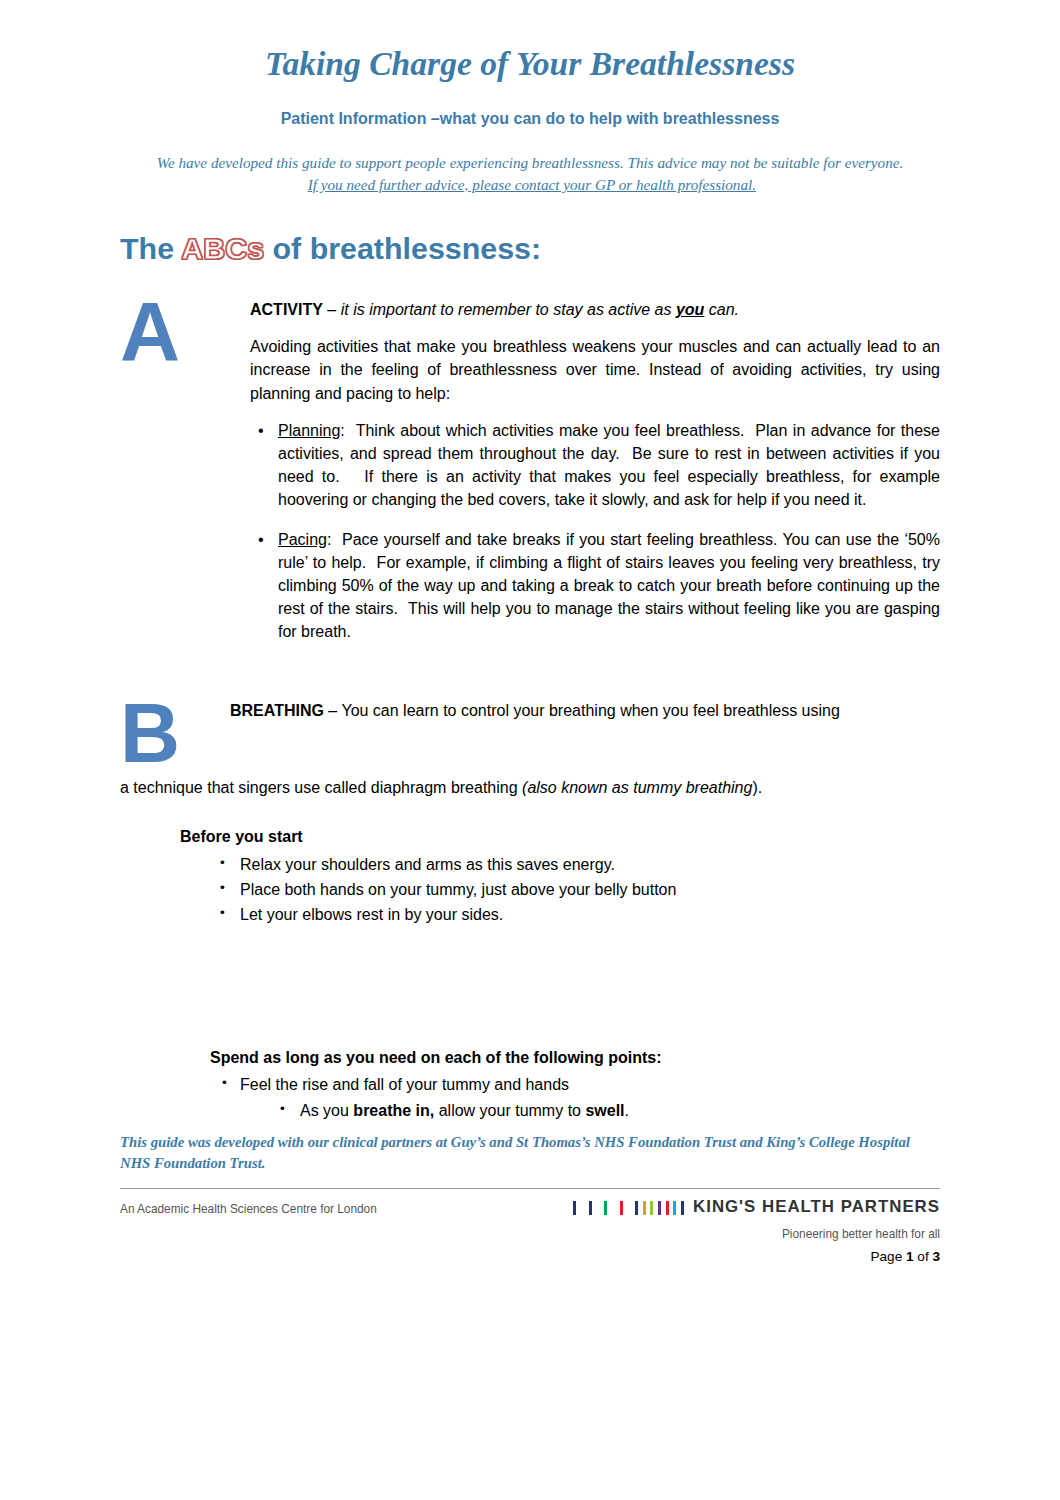Taking Charge of Your Breathlessness
Patient Information –what you can do to help with breathlessness
We have developed this guide to support people experiencing breathlessness. This advice may not be suitable for everyone. If you need further advice, please contact your GP or health professional.
The ABCs of breathlessness:
A
ACTIVITY – it is important to remember to stay as active as you can.
Avoiding activities that make you breathless weakens your muscles and can actually lead to an increase in the feeling of breathlessness over time. Instead of avoiding activities, try using planning and pacing to help:
Planning: Think about which activities make you feel breathless. Plan in advance for these activities, and spread them throughout the day. Be sure to rest in between activities if you need to. If there is an activity that makes you feel especially breathless, for example hoovering or changing the bed covers, take it slowly, and ask for help if you need it.
Pacing: Pace yourself and take breaks if you start feeling breathless. You can use the ‘50% rule’ to help. For example, if climbing a flight of stairs leaves you feeling very breathless, try climbing 50% of the way up and taking a break to catch your breath before continuing up the rest of the stairs. This will help you to manage the stairs without feeling like you are gasping for breath.
B
BREATHING – You can learn to control your breathing when you feel breathless using
a technique that singers use called diaphragm breathing (also known as tummy breathing).
Before you start
Relax your shoulders and arms as this saves energy.
Place both hands on your tummy, just above your belly button
Let your elbows rest in by your sides.
Spend as long as you need on each of the following points:
Feel the rise and fall of your tummy and hands
As you breathe in, allow your tummy to swell.
This guide was developed with our clinical partners at Guy’s and St Thomas’s NHS Foundation Trust and King’s College Hospital NHS Foundation Trust.
An Academic Health Sciences Centre for London
KING'S HEALTH PARTNERS
Pioneering better health for all
Page 1 of 3